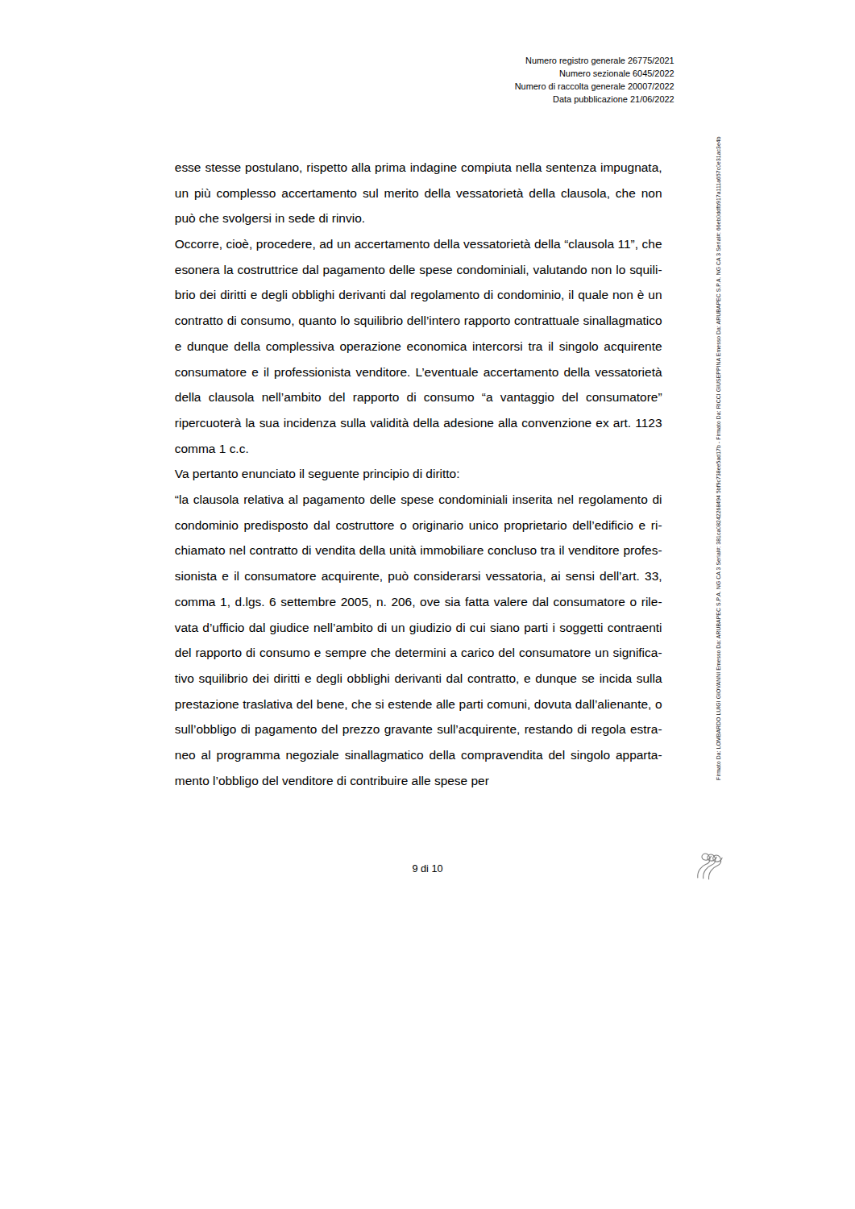Firmato Da: LOMBARDO LUIGI GIOVANNI Emesso Da: ARUBAPEC S.P.A. NG CA 3 Serial#: 381ca08242268494 5bf9c738ee5ad17b - Firmato Da: RICCI GIUSEPPINA Emesso Da: ARUBAPEC S.P.A. NG CA 3 Serial#: 66eb0ddfb917a111a657c0e31ac3e4b
Numero registro generale 26775/2021
Numero sezionale 6045/2022
Numero di raccolta generale 20007/2022
Data pubblicazione 21/06/2022
esse stesse postulano, rispetto alla prima indagine compiuta nella sentenza impugnata, un più complesso accertamento sul merito della vessatorietà della clausola, che non può che svolgersi in sede di rinvio.
Occorre, cioè, procedere, ad un accertamento della vessatorietà della “clausola 11”, che esonera la costruttrice dal pagamento delle spese condominiali, valutando non lo squilibrio dei diritti e degli obblighi derivanti dal regolamento di condominio, il quale non è un contratto di consumo, quanto lo squilibrio dell’intero rapporto contrattuale sinallagmatico e dunque della complessiva operazione economica intercorsi tra il singolo acquirente consumatore e il professionista venditore. L’eventuale accertamento della vessatorietà della clausola nell’ambito del rapporto di consumo “a vantaggio del consumatore” ripercuoterà la sua incidenza sulla validità della adesione alla convenzione ex art. 1123 comma 1 c.c.
Va pertanto enunciato il seguente principio di diritto:
“la clausola relativa al pagamento delle spese condominiali inserita nel regolamento di condominio predisposto dal costruttore o originario unico proprietario dell’edificio e richiamato nel contratto di vendita della unità immobiliare concluso tra il venditore professionista e il consumatore acquirente, può considerarsi vessatoria, ai sensi dell’art. 33, comma 1, d.lgs. 6 settembre 2005, n. 206, ove sia fatta valere dal consumatore o rilevata d’ufficio dal giudice nell’ambito di un giudizio di cui siano parti i soggetti contraenti del rapporto di consumo e sempre che determini a carico del consumatore un significativo squilibrio dei diritti e degli obblighi derivanti dal contratto, e dunque se incida sulla prestazione traslativa del bene, che si estende alle parti comuni, dovuta dall’alienante, o sull’obbligo di pagamento del prezzo gravante sull’acquirente, restando di regola estraneo al programma negoziale sinallagmatico della compravendita del singolo appartamento l’obbligo del venditore di contribuire alle spese per
9 di 10